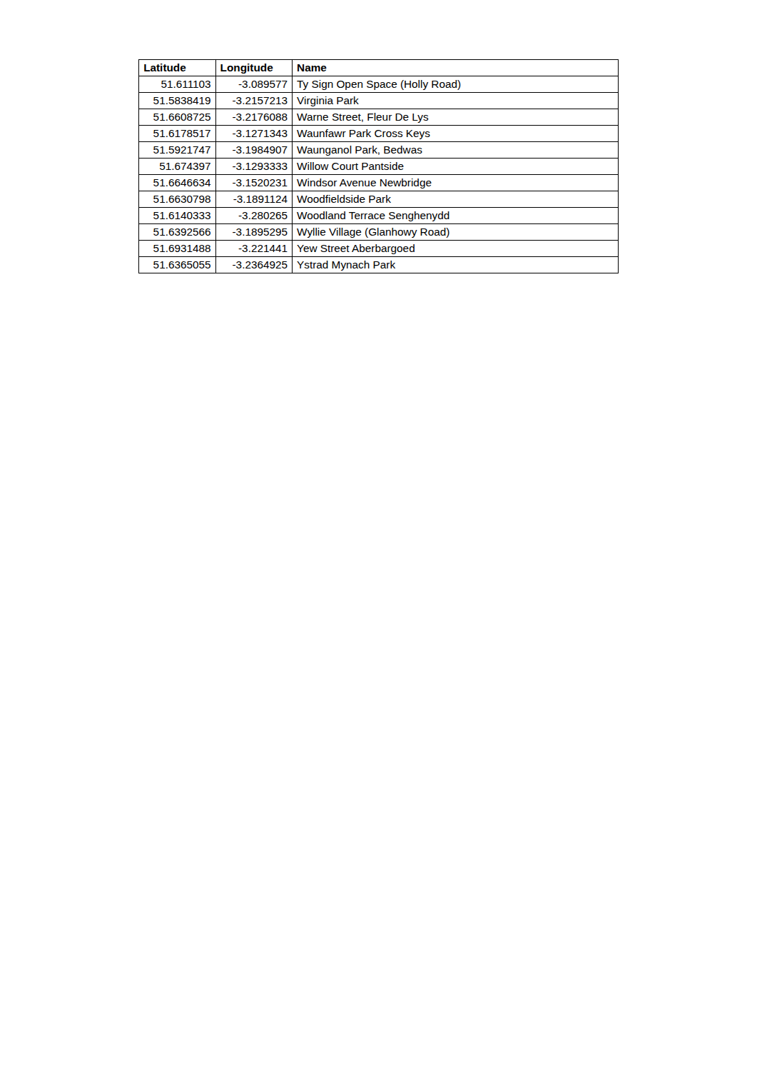| Latitude | Longitude | Name |
| --- | --- | --- |
| 51.611103 | -3.089577 | Ty Sign Open Space (Holly Road) |
| 51.5838419 | -3.2157213 | Virginia Park |
| 51.6608725 | -3.2176088 | Warne Street, Fleur De Lys |
| 51.6178517 | -3.1271343 | Waunfawr Park Cross Keys |
| 51.5921747 | -3.1984907 | Waunganol Park, Bedwas |
| 51.674397 | -3.1293333 | Willow Court Pantside |
| 51.6646634 | -3.1520231 | Windsor Avenue Newbridge |
| 51.6630798 | -3.1891124 | Woodfieldside Park |
| 51.6140333 | -3.280265 | Woodland Terrace Senghenydd |
| 51.6392566 | -3.1895295 | Wyllie Village (Glanhowy Road) |
| 51.6931488 | -3.221441 | Yew Street Aberbargoed |
| 51.6365055 | -3.2364925 | Ystrad Mynach Park |